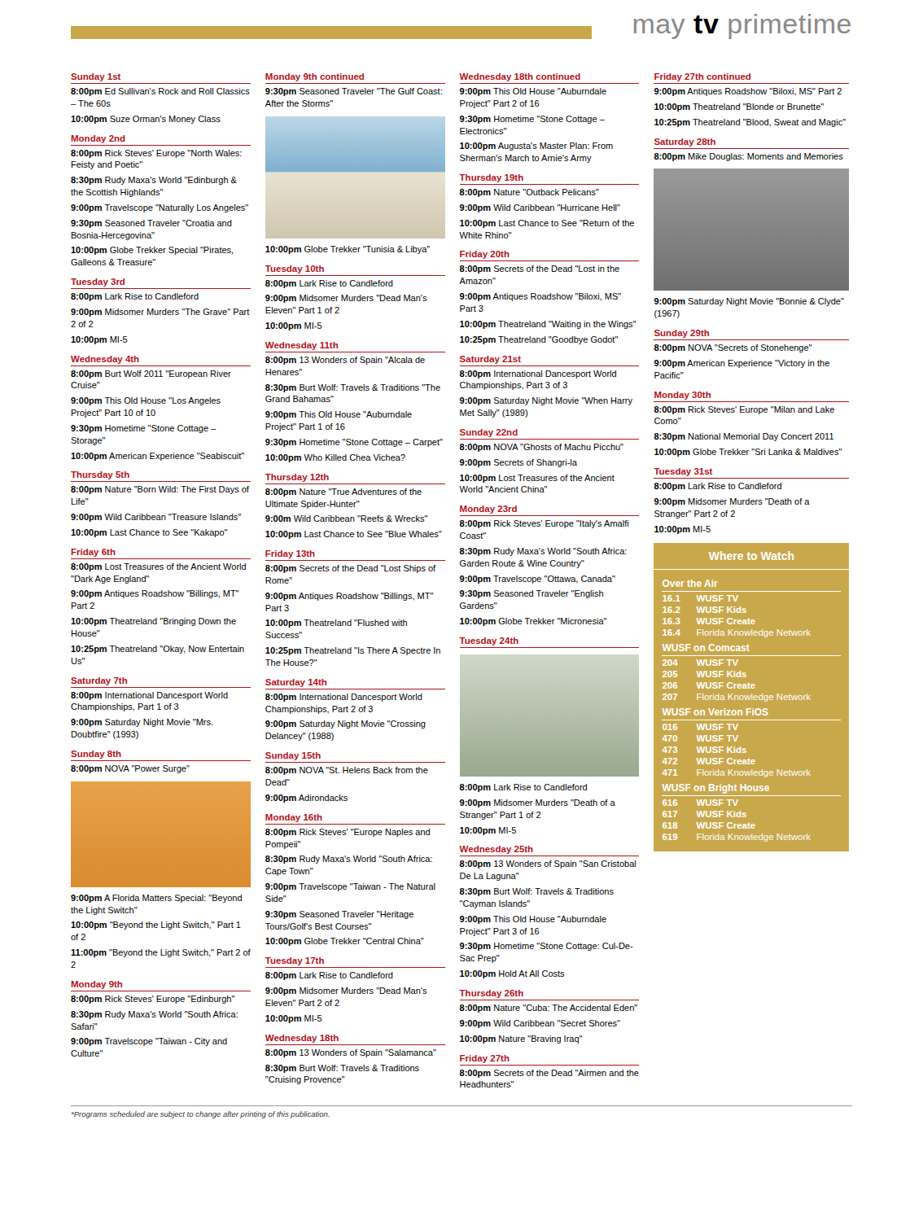may tv primetime
Sunday 1st
8:00pm Ed Sullivan's Rock and Roll Classics – The 60s
10:00pm Suze Orman's Money Class
Monday 2nd
8:00pm Rick Steves' Europe "North Wales: Feisty and Poetic"
8:30pm Rudy Maxa's World "Edinburgh & the Scottish Highlands"
9:00pm Travelscope "Naturally Los Angeles"
9:30pm Seasoned Traveler "Croatia and Bosnia-Hercegovina"
10:00pm Globe Trekker Special "Pirates, Galleons & Treasure"
Tuesday 3rd
8:00pm Lark Rise to Candleford
9:00pm Midsomer Murders "The Grave" Part 2 of 2
10:00pm MI-5
Wednesday 4th
8:00pm Burt Wolf 2011 "European River Cruise"
9:00pm This Old House "Los Angeles Project" Part 10 of 10
9:30pm Hometime "Stone Cottage – Storage"
10:00pm American Experience "Seabiscuit"
Thursday 5th
8:00pm Nature "Born Wild: The First Days of Life"
9:00pm Wild Caribbean "Treasure Islands"
10:00pm Last Chance to See "Kakapo"
Friday 6th
8:00pm Lost Treasures of the Ancient World "Dark Age England"
9:00pm Antiques Roadshow "Billings, MT" Part 2
10:00pm Theatreland "Bringing Down the House"
10:25pm Theatreland "Okay, Now Entertain Us"
Saturday 7th
8:00pm International Dancesport World Championships, Part 1 of 3
9:00pm Saturday Night Movie "Mrs. Doubtfire" (1993)
Sunday 8th
8:00pm NOVA "Power Surge"
9:00pm A Florida Matters Special: "Beyond the Light Switch"
10:00pm "Beyond the Light Switch," Part 1 of 2
11:00pm "Beyond the Light Switch," Part 2 of 2
Monday 9th
8:00pm Rick Steves' Europe "Edinburgh"
8:30pm Rudy Maxa's World "South Africa: Safari"
9:00pm Travelscope "Taiwan - City and Culture"
Monday 9th continued
9:30pm Seasoned Traveler "The Gulf Coast: After the Storms"
10:00pm Globe Trekker "Tunisia & Libya"
Tuesday 10th
8:00pm Lark Rise to Candleford
9:00pm Midsomer Murders "Dead Man's Eleven" Part 1 of 2
10:00pm MI-5
Wednesday 11th
8:00pm 13 Wonders of Spain "Alcala de Henares"
8:30pm Burt Wolf: Travels & Traditions "The Grand Bahamas"
9:00pm This Old House "Auburndale Project" Part 1 of 16
9:30pm Hometime "Stone Cottage – Carpet"
10:00pm Who Killed Chea Vichea?
Thursday 12th
8:00pm Nature "True Adventures of the Ultimate Spider-Hunter"
9:00m Wild Caribbean "Reefs & Wrecks"
10:00pm Last Chance to See "Blue Whales"
Friday 13th
8:00pm Secrets of the Dead "Lost Ships of Rome"
9:00pm Antiques Roadshow "Billings, MT" Part 3
10:00pm Theatreland "Flushed with Success"
10:25pm Theatreland "Is There A Spectre In The House?"
Saturday 14th
8:00pm International Dancesport World Championships, Part 2 of 3
9:00pm Saturday Night Movie "Crossing Delancey" (1988)
Sunday 15th
8:00pm NOVA "St. Helens Back from the Dead"
9:00pm Adirondacks
Monday 16th
8:00pm Rick Steves' "Europe Naples and Pompeii"
8:30pm Rudy Maxa's World "South Africa: Cape Town"
9:00pm Travelscope "Taiwan - The Natural Side"
9:30pm Seasoned Traveler "Heritage Tours/Golf's Best Courses"
10:00pm Globe Trekker "Central China"
Tuesday 17th
8:00pm Lark Rise to Candleford
9:00pm Midsomer Murders "Dead Man's Eleven" Part 2 of 2
10:00pm MI-5
Wednesday 18th
8:00pm 13 Wonders of Spain "Salamanca"
8:30pm Burt Wolf: Travels & Traditions "Cruising Provence"
Wednesday 18th continued
9:00pm This Old House "Auburndale Project" Part 2 of 16
9:30pm Hometime "Stone Cottage – Electronics"
10:00pm Augusta's Master Plan: From Sherman's March to Arnie's Army
Thursday 19th
8:00pm Nature "Outback Pelicans"
9:00pm Wild Caribbean "Hurricane Hell"
10:00pm Last Chance to See "Return of the White Rhino"
Friday 20th
8:00pm Secrets of the Dead "Lost in the Amazon"
9:00pm Antiques Roadshow "Biloxi, MS" Part 3
10:00pm Theatreland "Waiting in the Wings"
10:25pm Theatreland "Goodbye Godot"
Saturday 21st
8:00pm International Dancesport World Championships, Part 3 of 3
9:00pm Saturday Night Movie "When Harry Met Sally" (1989)
Sunday 22nd
8:00pm NOVA "Ghosts of Machu Picchu"
9:00pm Secrets of Shangri-la
10:00pm Lost Treasures of the Ancient World "Ancient China"
Monday 23rd
8:00pm Rick Steves' Europe "Italy's Amalfi Coast"
8:30pm Rudy Maxa's World "South Africa: Garden Route & Wine Country"
9:00pm Travelscope "Ottawa, Canada"
9:30pm Seasoned Traveler "English Gardens"
10:00pm Globe Trekker "Micronesia"
Tuesday 24th
8:00pm Lark Rise to Candleford
9:00pm Midsomer Murders "Death of a Stranger" Part 1 of 2
10:00pm MI-5
Wednesday 25th
8:00pm 13 Wonders of Spain "San Cristobal De La Laguna"
8:30pm Burt Wolf: Travels & Traditions "Cayman Islands"
9:00pm This Old House "Auburndale Project" Part 3 of 16
9:30pm Hometime "Stone Cottage: Cul-De-Sac Prep"
10:00pm Hold At All Costs
Thursday 26th
8:00pm Nature "Cuba: The Accidental Eden"
9:00pm Wild Caribbean "Secret Shores"
10:00pm Nature "Braving Iraq"
Friday 27th
8:00pm Secrets of the Dead "Airmen and the Headhunters"
Friday 27th continued
9:00pm Antiques Roadshow "Biloxi, MS" Part 2
10:00pm Theatreland "Blonde or Brunette"
10:25pm Theatreland "Blood, Sweat and Magic"
Saturday 28th
8:00pm Mike Douglas: Moments and Memories
9:00pm Saturday Night Movie "Bonnie & Clyde" (1967)
Sunday 29th
8:00pm NOVA "Secrets of Stonehenge"
9:00pm American Experience "Victory in the Pacific"
Monday 30th
8:00pm Rick Steves' Europe "Milan and Lake Como"
8:30pm National Memorial Day Concert 2011
10:00pm Globe Trekker "Sri Lanka & Maldives"
Tuesday 31st
8:00pm Lark Rise to Candleford
9:00pm Midsomer Murders "Death of a Stranger" Part 2 of 2
10:00pm MI-5
Where to Watch
Over the Air
16.1 WUSF TV
16.2 WUSF Kids
16.3 WUSF Create
16.4 Florida Knowledge Network
WUSF on Comcast
204 WUSF TV
205 WUSF Kids
206 WUSF Create
207 Florida Knowledge Network
WUSF on Verizon FiOS
016 WUSF TV
470 WUSF TV
473 WUSF Kids
472 WUSF Create
471 Florida Knowledge Network
WUSF on Bright House
616 WUSF TV
617 WUSF Kids
618 WUSF Create
619 Florida Knowledge Network
*Programs scheduled are subject to change after printing of this publication.